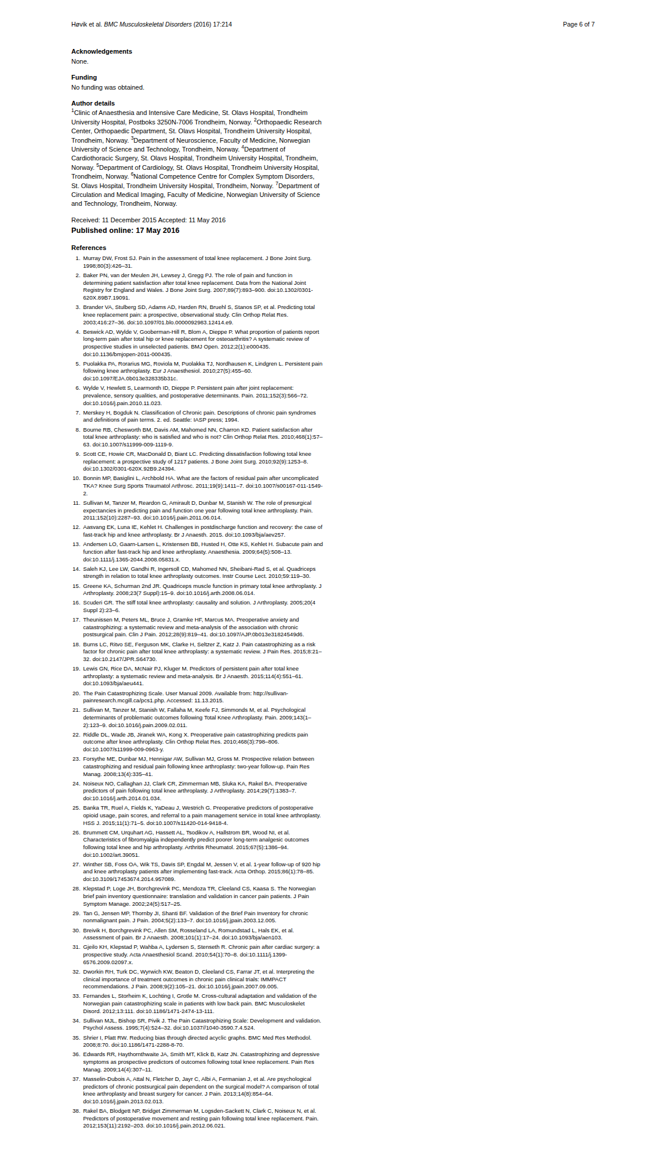Høvik et al. BMC Musculoskeletal Disorders (2016) 17:214
Page 6 of 7
Acknowledgements
None.
Funding
No funding was obtained.
Author details
1Clinic of Anaesthesia and Intensive Care Medicine, St. Olavs Hospital, Trondheim University Hospital, Postboks 3250N-7006 Trondheim, Norway. 2Orthopaedic Research Center, Orthopaedic Department, St. Olavs Hospital, Trondheim University Hospital, Trondheim, Norway. 3Department of Neuroscience, Faculty of Medicine, Norwegian University of Science and Technology, Trondheim, Norway. 4Department of Cardiothoracic Surgery, St. Olavs Hospital, Trondheim University Hospital, Trondheim, Norway. 5Department of Cardiology, St. Olavs Hospital, Trondheim University Hospital, Trondheim, Norway. 6National Competence Centre for Complex Symptom Disorders, St. Olavs Hospital, Trondheim University Hospital, Trondheim, Norway. 7Department of Circulation and Medical Imaging, Faculty of Medicine, Norwegian University of Science and Technology, Trondheim, Norway.
Received: 11 December 2015 Accepted: 11 May 2016
Published online: 17 May 2016
References
Murray DW, Frost SJ. Pain in the assessment of total knee replacement. J Bone Joint Surg. 1998;80(3):426–31.
Baker PN, van der Meulen JH, Lewsey J, Gregg PJ. The role of pain and function in determining patient satisfaction after total knee replacement. Data from the National Joint Registry for England and Wales. J Bone Joint Surg. 2007;89(7):893–900. doi:10.1302/0301-620X.89B7.19091.
Brander VA, Stulberg SD, Adams AD, Harden RN, Bruehl S, Stanos SP, et al. Predicting total knee replacement pain: a prospective, observational study. Clin Orthop Relat Res. 2003;416:27–36. doi:10.1097/01.blo.0000092983.12414.e9.
Beswick AD, Wylde V, Gooberman-Hill R, Blom A, Dieppe P. What proportion of patients report long-term pain after total hip or knee replacement for osteoarthritis? A systematic review of prospective studies in unselected patients. BMJ Open. 2012;2(1):e000435. doi:10.1136/bmjopen-2011-000435.
Puolakka PA, Rorarius MG, Roviola M, Puolakka TJ, Nordhausen K, Lindgren L. Persistent pain following knee arthroplasty. Eur J Anaesthesiol. 2010;27(5):455–60. doi:10.1097/EJA.0b013e328335b31c.
Wylde V, Hewlett S, Learmonth ID, Dieppe P. Persistent pain after joint replacement: prevalence, sensory qualities, and postoperative determinants. Pain. 2011;152(3):566–72. doi:10.1016/j.pain.2010.11.023.
Merskey H, Bogduk N. Classification of Chronic pain. Descriptions of chronic pain syndromes and definitions of pain terms. 2. ed. Seattle: IASP press; 1994.
Bourne RB, Chesworth BM, Davis AM, Mahomed NN, Charron KD. Patient satisfaction after total knee arthroplasty: who is satisfied and who is not? Clin Orthop Relat Res. 2010;468(1):57–63. doi:10.1007/s11999-009-1119-9.
Scott CE, Howie CR, MacDonald D, Biant LC. Predicting dissatisfaction following total knee replacement: a prospective study of 1217 patients. J Bone Joint Surg. 2010;92(9):1253–8. doi:10.1302/0301-620X.92B9.24394.
Bonnin MP, Basiglini L, Archbold HA. What are the factors of residual pain after uncomplicated TKA? Knee Surg Sports Traumatol Arthrosc. 2011;19(9):1411–7. doi:10.1007/s00167-011-1549-2.
Sullivan M, Tanzer M, Reardon G, Amirault D, Dunbar M, Stanish W. The role of presurgical expectancies in predicting pain and function one year following total knee arthroplasty. Pain. 2011;152(10):2287–93. doi:10.1016/j.pain.2011.06.014.
Aasvang EK, Luna IE, Kehlet H. Challenges in postdischarge function and recovery: the case of fast-track hip and knee arthroplasty. Br J Anaesth. 2015. doi:10.1093/bja/aev257.
Andersen LO, Gaarn-Larsen L, Kristensen BB, Husted H, Otte KS, Kehlet H. Subacute pain and function after fast-track hip and knee arthroplasty. Anaesthesia. 2009;64(5):508–13. doi:10.1111/j.1365-2044.2008.05831.x.
Saleh KJ, Lee LW, Gandhi R, Ingersoll CD, Mahomed NN, Sheibani-Rad S, et al. Quadriceps strength in relation to total knee arthroplasty outcomes. Instr Course Lect. 2010;59:119–30.
Greene KA, Schurman 2nd JR. Quadriceps muscle function in primary total knee arthroplasty. J Arthroplasty. 2008;23(7 Suppl):15–9. doi:10.1016/j.arth.2008.06.014.
Scuderi GR. The stiff total knee arthroplasty: causality and solution. J Arthroplasty. 2005;20(4 Suppl 2):23–6.
Theunissen M, Peters ML, Bruce J, Gramke HF, Marcus MA. Preoperative anxiety and catastrophizing: a systematic review and meta-analysis of the association with chronic postsurgical pain. Clin J Pain. 2012;28(9):819–41. doi:10.1097/AJP.0b013e31824549d6.
Burns LC, Ritvo SE, Ferguson MK, Clarke H, Seltzer Z, Katz J. Pain catastrophizing as a risk factor for chronic pain after total knee arthroplasty: a systematic review. J Pain Res. 2015;8:21–32. doi:10.2147/JPR.S64730.
Lewis GN, Rice DA, McNair PJ, Kluger M. Predictors of persistent pain after total knee arthroplasty: a systematic review and meta-analysis. Br J Anaesth. 2015;114(4):551–61. doi:10.1093/bja/aeu441.
The Pain Catastrophizing Scale. User Manual 2009. Available from: http://sullivan-painresearch.mcgill.ca/pcs1.php. Accessed: 11.13.2015.
Sullivan M, Tanzer M, Stanish W, Fallaha M, Keefe FJ, Simmonds M, et al. Psychological determinants of problematic outcomes following Total Knee Arthroplasty. Pain. 2009;143(1–2):123–9. doi:10.1016/j.pain.2009.02.011.
Riddle DL, Wade JB, Jiranek WA, Kong X. Preoperative pain catastrophizing predicts pain outcome after knee arthroplasty. Clin Orthop Relat Res. 2010;468(3):798–806. doi:10.1007/s11999-009-0963-y.
Forsythe ME, Dunbar MJ, Hennigar AW, Sullivan MJ, Gross M. Prospective relation between catastrophizing and residual pain following knee arthroplasty: two-year follow-up. Pain Res Manag. 2008;13(4):335–41.
Noiseux NO, Callaghan JJ, Clark CR, Zimmerman MB, Sluka KA, Rakel BA. Preoperative predictors of pain following total knee arthroplasty. J Arthroplasty. 2014;29(7):1383–7. doi:10.1016/j.arth.2014.01.034.
Banka TR, Ruel A, Fields K, YaDeau J, Westrich G. Preoperative predictors of postoperative opioid usage, pain scores, and referral to a pain management service in total knee arthroplasty. HSS J. 2015;11(1):71–5. doi:10.1007/s11420-014-9418-4.
Brummett CM, Urquhart AG, Hassett AL, Tsodikov A, Hallstrom BR, Wood NI, et al. Characteristics of fibromyalgia independently predict poorer long-term analgesic outcomes following total knee and hip arthroplasty. Arthritis Rheumatol. 2015;67(5):1386–94. doi:10.1002/art.39051.
Winther SB, Foss OA, Wik TS, Davis SP, Engdal M, Jessen V, et al. 1-year follow-up of 920 hip and knee arthroplasty patients after implementing fast-track. Acta Orthop. 2015;86(1):78–85. doi:10.3109/17453674.2014.957089.
Klepstad P, Loge JH, Borchgrevink PC, Mendoza TR, Cleeland CS, Kaasa S. The Norwegian brief pain inventory questionnaire: translation and validation in cancer pain patients. J Pain Symptom Manage. 2002;24(5):517–25.
Tan G, Jensen MP, Thornby JI, Shanti BF. Validation of the Brief Pain Inventory for chronic nonmalignant pain. J Pain. 2004;5(2):133–7. doi:10.1016/j.jpain.2003.12.005.
Breivik H, Borchgrevink PC, Allen SM, Rosseland LA, Romundstad L, Hals EK, et al. Assessment of pain. Br J Anaesth. 2008;101(1):17–24. doi:10.1093/bja/aen103.
Gjeilo KH, Klepstad P, Wahba A, Lydersen S, Stenseth R. Chronic pain after cardiac surgery: a prospective study. Acta Anaesthesiol Scand. 2010;54(1):70–8. doi:10.1111/j.1399-6576.2009.02097.x.
Dworkin RH, Turk DC, Wyrwich KW, Beaton D, Cleeland CS, Farrar JT, et al. Interpreting the clinical importance of treatment outcomes in chronic pain clinical trials: IMMPACT recommendations. J Pain. 2008;9(2):105–21. doi:10.1016/j.jpain.2007.09.005.
Fernandes L, Storheim K, Lochting I, Grotle M. Cross-cultural adaptation and validation of the Norwegian pain catastrophizing scale in patients with low back pain. BMC Musculoskelet Disord. 2012;13:111. doi:10.1186/1471-2474-13-111.
Sullivan MJL, Bishop SR, Pivik J. The Pain Catastrophizing Scale: Development and validation. Psychol Assess. 1995;7(4):524–32. doi:10.1037//1040-3590.7.4.524.
Shrier I, Platt RW. Reducing bias through directed acyclic graphs. BMC Med Res Methodol. 2008;8:70. doi:10.1186/1471-2288-8-70.
Edwards RR, Haythornthwaite JA, Smith MT, Klick B, Katz JN. Catastrophizing and depressive symptoms as prospective predictors of outcomes following total knee replacement. Pain Res Manag. 2009;14(4):307–11.
Masselin-Dubois A, Attal N, Fletcher D, Jayr C, Albi A, Fermanian J, et al. Are psychological predictors of chronic postsurgical pain dependent on the surgical model? A comparison of total knee arthroplasty and breast surgery for cancer. J Pain. 2013;14(8):854–64. doi:10.1016/j.jpain.2013.02.013.
Rakel BA, Blodgett NP, Bridget Zimmerman M, Logsden-Sackett N, Clark C, Noiseux N, et al. Predictors of postoperative movement and resting pain following total knee replacement. Pain. 2012;153(11):2192–203. doi:10.1016/j.pain.2012.06.021.